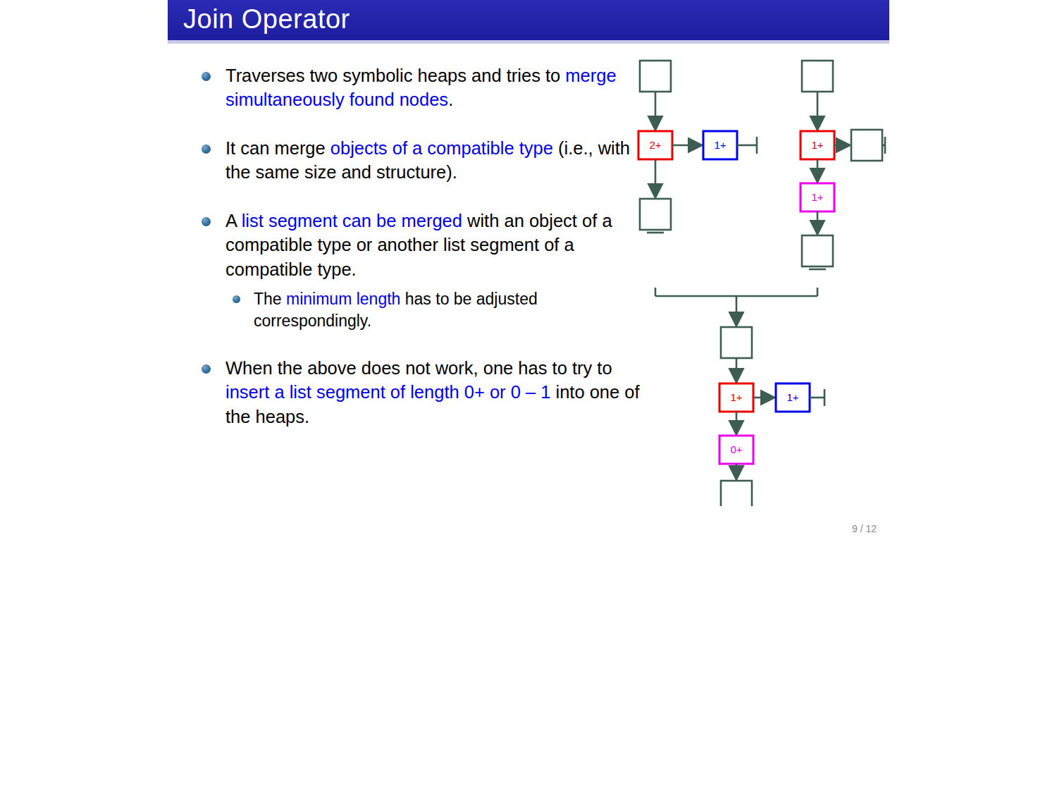Join Operator
Traverses two symbolic heaps and tries to merge simultaneously found nodes.
It can merge objects of a compatible type (i.e., with the same size and structure).
A list segment can be merged with an object of a compatible type or another list segment of a compatible type.
The minimum length has to be adjusted correspondingly.
When the above does not work, one has to try to insert a list segment of length 0+ or 0 – 1 into one of the heaps.
2+ 1+ 1+ 1+ 1+ 1+ 0+
9 / 12